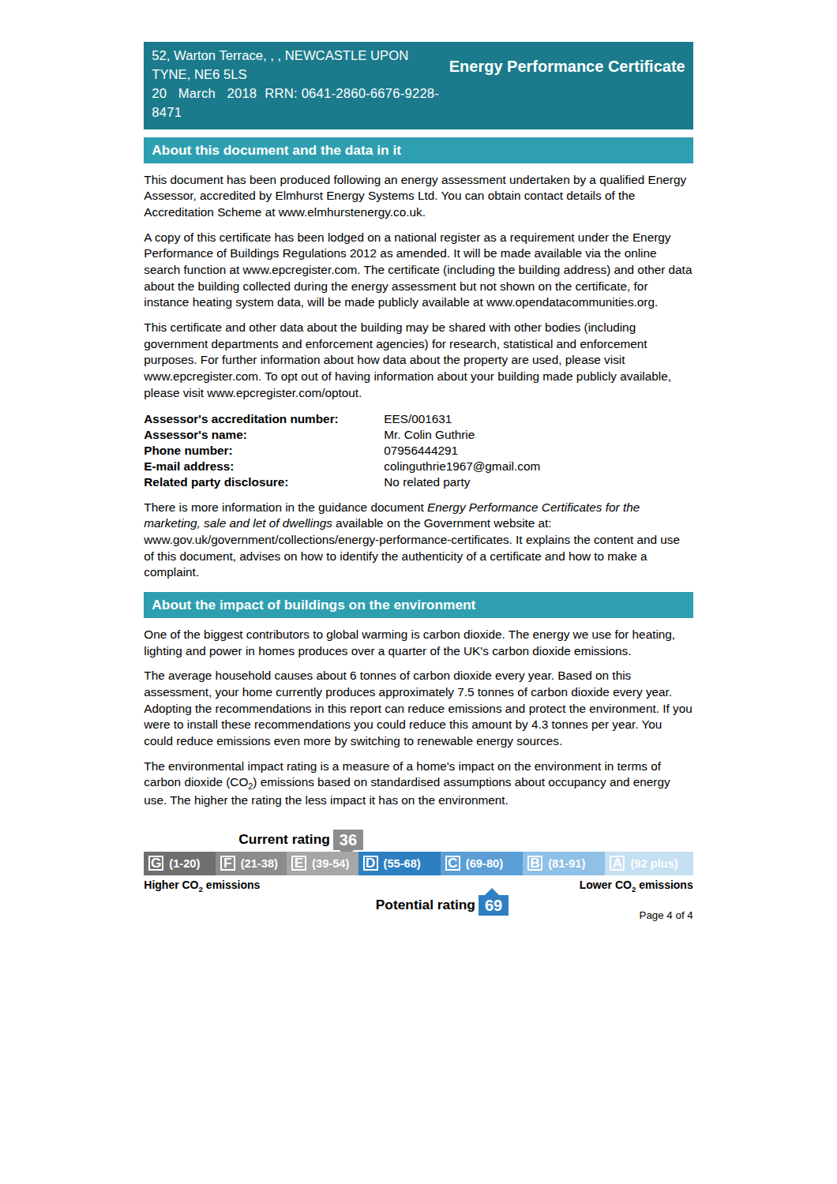52, Warton Terrace, , , NEWCASTLE UPON TYNE, NE6 5LS
20 March 2018 RRN: 0641-2860-6676-9228-8471
Energy Performance Certificate
About this document and the data in it
This document has been produced following an energy assessment undertaken by a qualified Energy Assessor, accredited by Elmhurst Energy Systems Ltd. You can obtain contact details of the Accreditation Scheme at www.elmhurstenergy.co.uk.
A copy of this certificate has been lodged on a national register as a requirement under the Energy Performance of Buildings Regulations 2012 as amended. It will be made available via the online search function at www.epcregister.com. The certificate (including the building address) and other data about the building collected during the energy assessment but not shown on the certificate, for instance heating system data, will be made publicly available at www.opendatacommunities.org.
This certificate and other data about the building may be shared with other bodies (including government departments and enforcement agencies) for research, statistical and enforcement purposes. For further information about how data about the property are used, please visit www.epcregister.com. To opt out of having information about your building made publicly available, please visit www.epcregister.com/optout.
| Assessor's accreditation number: | EES/001631 |
| Assessor's name: | Mr. Colin Guthrie |
| Phone number: | 07956444291 |
| E-mail address: | colinguthrie1967@gmail.com |
| Related party disclosure: | No related party |
There is more information in the guidance document Energy Performance Certificates for the marketing, sale and let of dwellings available on the Government website at:
www.gov.uk/government/collections/energy-performance-certificates. It explains the content and use of this document, advises on how to identify the authenticity of a certificate and how to make a complaint.
About the impact of buildings on the environment
One of the biggest contributors to global warming is carbon dioxide. The energy we use for heating, lighting and power in homes produces over a quarter of the UK's carbon dioxide emissions.
The average household causes about 6 tonnes of carbon dioxide every year. Based on this assessment, your home currently produces approximately 7.5 tonnes of carbon dioxide every year. Adopting the recommendations in this report can reduce emissions and protect the environment. If you were to install these recommendations you could reduce this amount by 4.3 tonnes per year. You could reduce emissions even more by switching to renewable energy sources.
The environmental impact rating is a measure of a home's impact on the environment in terms of carbon dioxide (CO2) emissions based on standardised assumptions about occupancy and energy use. The higher the rating the less impact it has on the environment.
Current rating 36
G(1-20)
F(21-38)
E(39-54)
D(55-68)
C(69-80)
B(81-91)
A(92 plus)
Higher CO2 emissions
Lower CO2 emissions
Potential rating 69
Page 4 of 4